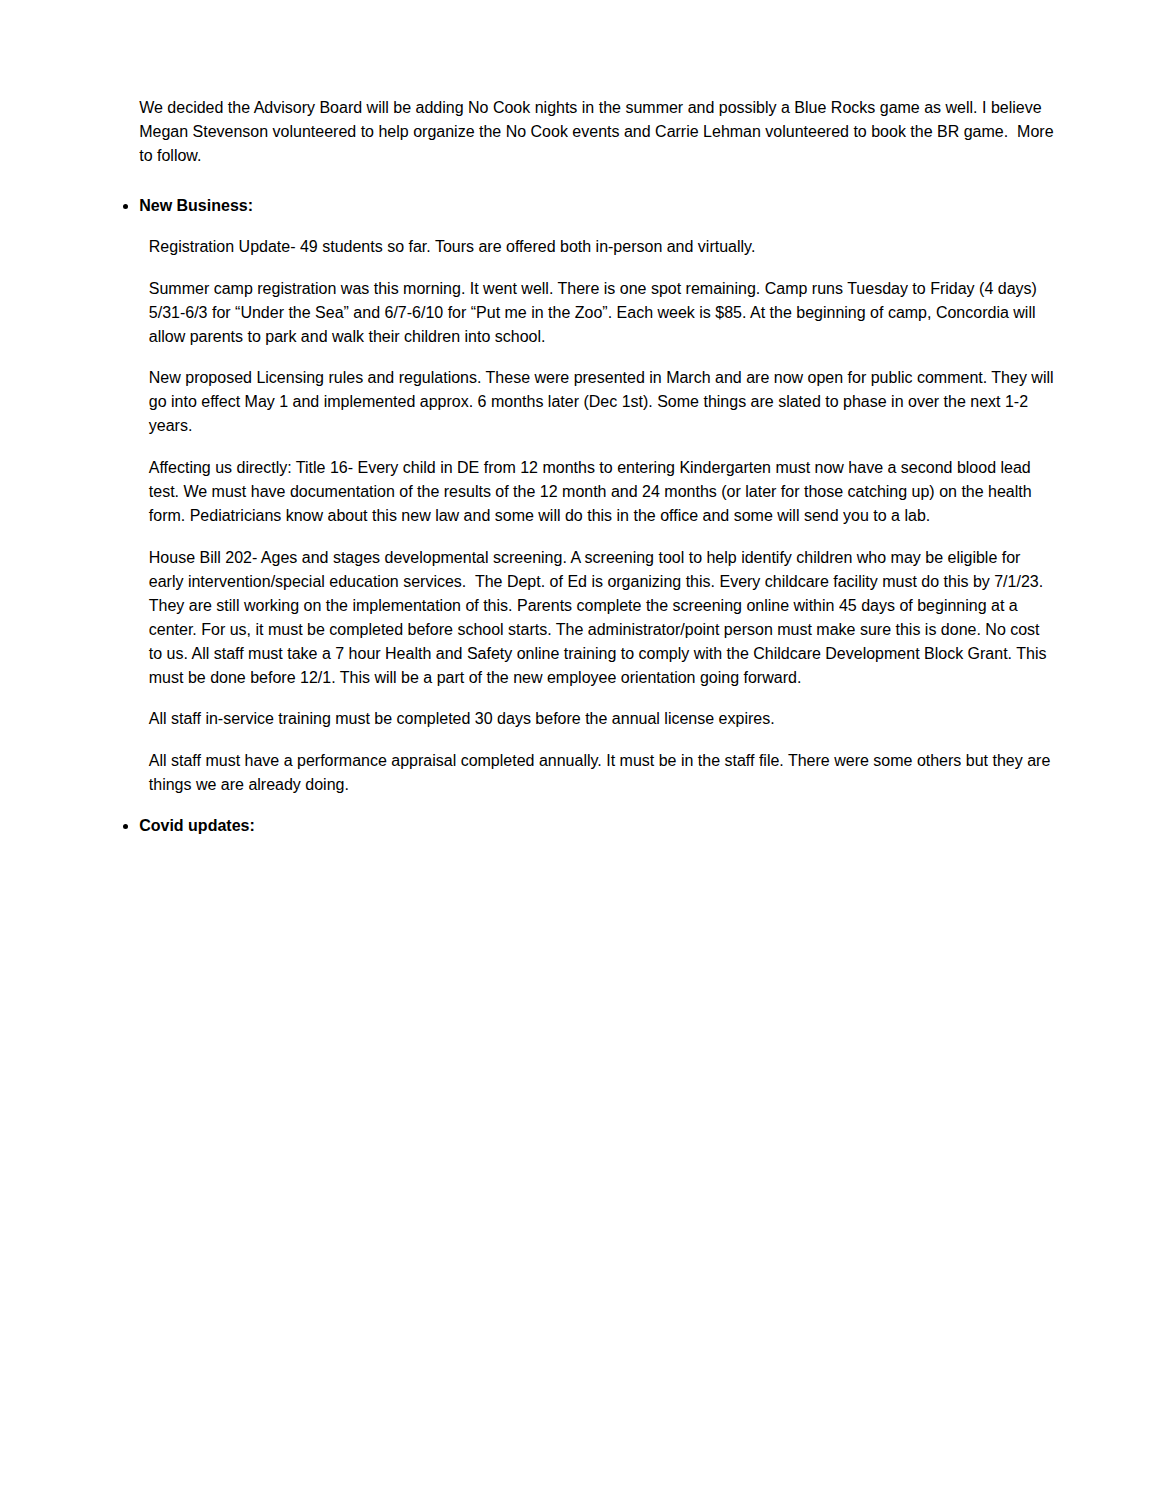We decided the Advisory Board will be adding No Cook nights in the summer and possibly a Blue Rocks game as well. I believe Megan Stevenson volunteered to help organize the No Cook events and Carrie Lehman volunteered to book the BR game. More to follow.
New Business:
Registration Update- 49 students so far. Tours are offered both in-person and virtually.
Summer camp registration was this morning. It went well. There is one spot remaining. Camp runs Tuesday to Friday (4 days) 5/31-6/3 for “Under the Sea” and 6/7-6/10 for “Put me in the Zoo”. Each week is $85. At the beginning of camp, Concordia will allow parents to park and walk their children into school.
New proposed Licensing rules and regulations. These were presented in March and are now open for public comment. They will go into effect May 1 and implemented approx. 6 months later (Dec 1st). Some things are slated to phase in over the next 1-2 years.
Affecting us directly: Title 16- Every child in DE from 12 months to entering Kindergarten must now have a second blood lead test. We must have documentation of the results of the 12 month and 24 months (or later for those catching up) on the health form. Pediatricians know about this new law and some will do this in the office and some will send you to a lab.
House Bill 202- Ages and stages developmental screening. A screening tool to help identify children who may be eligible for early intervention/special education services. The Dept. of Ed is organizing this. Every childcare facility must do this by 7/1/23. They are still working on the implementation of this. Parents complete the screening online within 45 days of beginning at a center. For us, it must be completed before school starts. The administrator/point person must make sure this is done. No cost to us. All staff must take a 7 hour Health and Safety online training to comply with the Childcare Development Block Grant. This must be done before 12/1. This will be a part of the new employee orientation going forward.
All staff in-service training must be completed 30 days before the annual license expires.
All staff must have a performance appraisal completed annually. It must be in the staff file. There were some others but they are things we are already doing.
Covid updates: